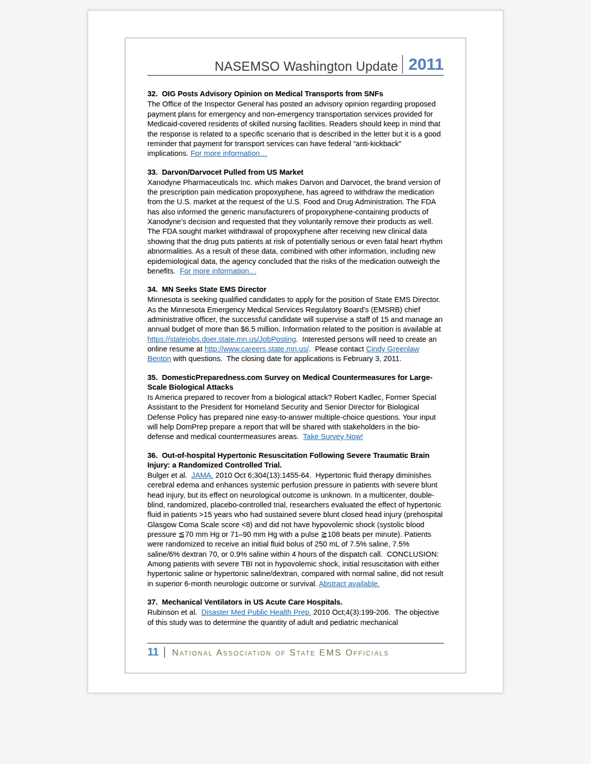NASEMSO Washington Update 2011
32. OIG Posts Advisory Opinion on Medical Transports from SNFs
The Office of the Inspector General has posted an advisory opinion regarding proposed payment plans for emergency and non-emergency transportation services provided for Medicaid-covered residents of skilled nursing facilities. Readers should keep in mind that the response is related to a specific scenario that is described in the letter but it is a good reminder that payment for transport services can have federal “anti-kickback” implications. For more information…
33. Darvon/Darvocet Pulled from US Market
Xanodyne Pharmaceuticals Inc. which makes Darvon and Darvocet, the brand version of the prescription pain medication propoxyphene, has agreed to withdraw the medication from the U.S. market at the request of the U.S. Food and Drug Administration. The FDA has also informed the generic manufacturers of propoxyphene-containing products of Xanodyne’s decision and requested that they voluntarily remove their products as well. The FDA sought market withdrawal of propoxyphene after receiving new clinical data showing that the drug puts patients at risk of potentially serious or even fatal heart rhythm abnormalities. As a result of these data, combined with other information, including new epidemiological data, the agency concluded that the risks of the medication outweigh the benefits. For more information…
34. MN Seeks State EMS Director
Minnesota is seeking qualified candidates to apply for the position of State EMS Director. As the Minnesota Emergency Medical Services Regulatory Board's (EMSRB) chief administrative officer, the successful candidate will supervise a staff of 15 and manage an annual budget of more than $6.5 million. Information related to the position is available at https://statejobs.doer.state.mn.us/JobPosting. Interested persons will need to create an online resume at http://www.careers.state.mn.us/. Please contact Cindy Greenlaw Benton with questions. The closing date for applications is February 3, 2011.
35. DomesticPreparedness.com Survey on Medical Countermeasures for Large-Scale Biological Attacks
Is America prepared to recover from a biological attack? Robert Kadlec, Former Special Assistant to the President for Homeland Security and Senior Director for Biological Defense Policy has prepared nine easy-to-answer multiple-choice questions. Your input will help DomPrep prepare a report that will be shared with stakeholders in the bio-defense and medical countermeasures areas. Take Survey Now!
36. Out-of-hospital Hypertonic Resuscitation Following Severe Traumatic Brain Injury: a Randomized Controlled Trial.
Bulger et al. JAMA. 2010 Oct 6;304(13):1455-64. Hypertonic fluid therapy diminishes cerebral edema and enhances systemic perfusion pressure in patients with severe blunt head injury, but its effect on neurological outcome is unknown. In a multicenter, double-blind, randomized, placebo-controlled trial, researchers evaluated the effect of hypertonic fluid in patients >15 years who had sustained severe blunt closed head injury (prehospital Glasgow Coma Scale score <8) and did not have hypovolemic shock (systolic blood pressure ≦70 mm Hg or 71–90 mm Hg with a pulse ≧108 beats per minute). Patients were randomized to receive an initial fluid bolus of 250 mL of 7.5% saline, 7.5% saline/6% dextran 70, or 0.9% saline within 4 hours of the dispatch call. CONCLUSION: Among patients with severe TBI not in hypovolemic shock, initial resuscitation with either hypertonic saline or hypertonic saline/dextran, compared with normal saline, did not result in superior 6-month neurologic outcome or survival. Abstract available.
37. Mechanical Ventilators in US Acute Care Hospitals.
Rubinson et al. Disaster Med Public Health Prep. 2010 Oct;4(3):199-206. The objective of this study was to determine the quantity of adult and pediatric mechanical
11 National Association of State EMS Officials